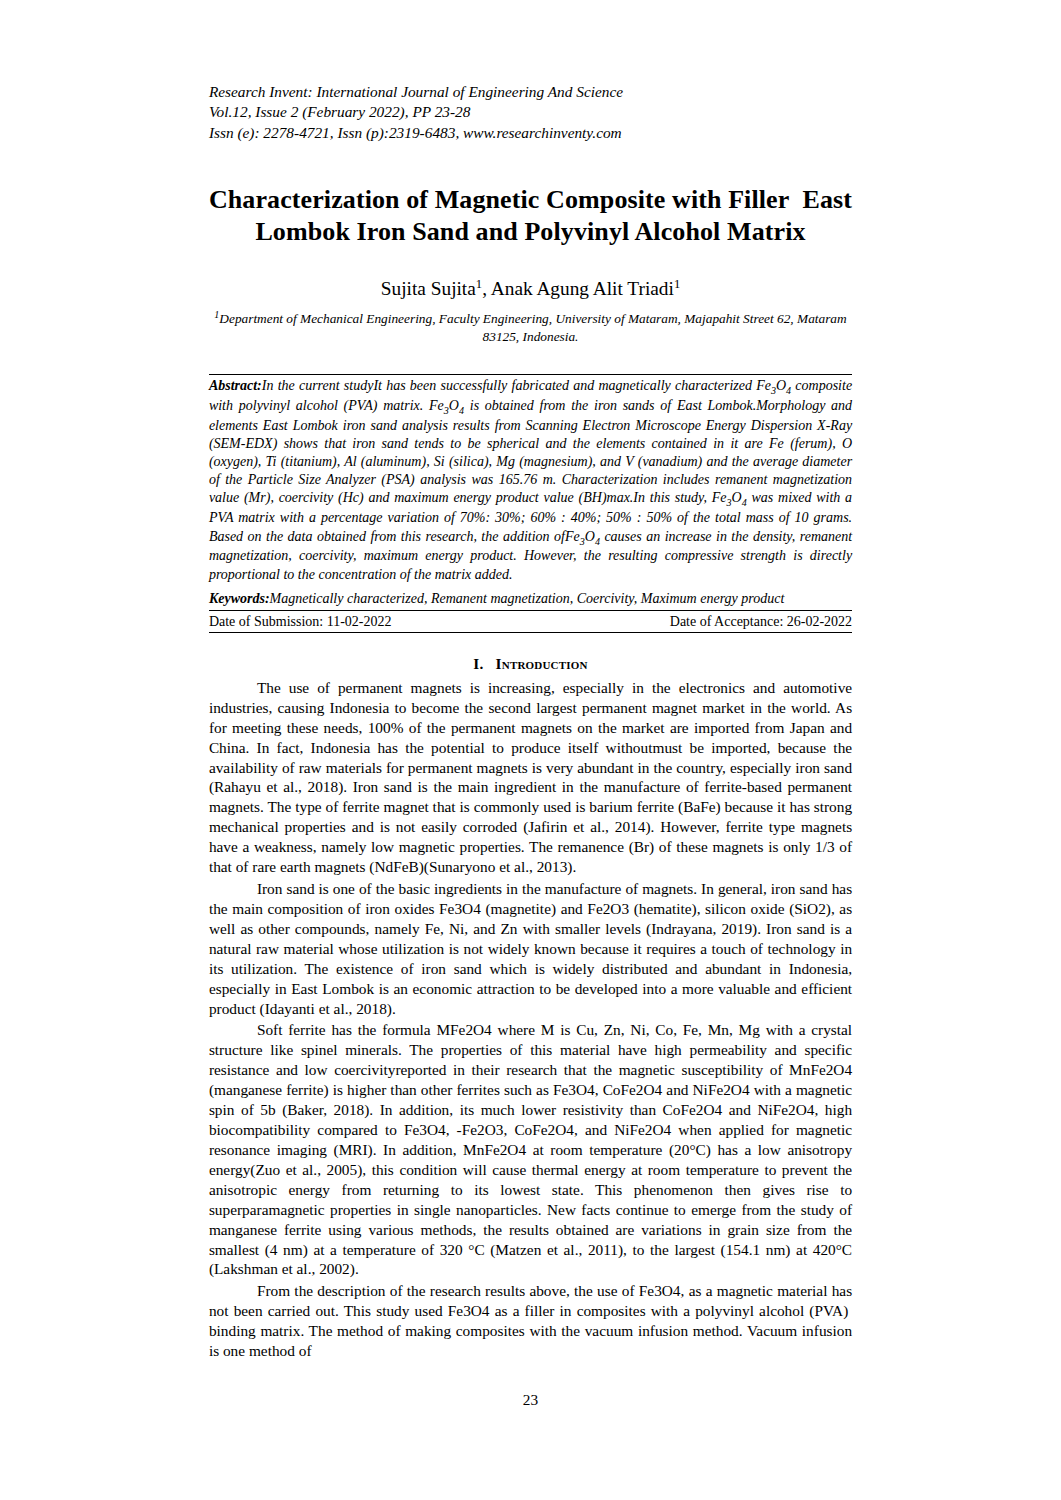Research Invent: International Journal of Engineering And Science
Vol.12, Issue 2 (February 2022), PP 23-28
Issn (e): 2278-4721, Issn (p):2319-6483, www.researchinventy.com
Characterization of Magnetic Composite with Filler East Lombok Iron Sand and Polyvinyl Alcohol Matrix
Sujita Sujita1, Anak Agung Alit Triadi1
1Department of Mechanical Engineering, Faculty Engineering, University of Mataram, Majapahit Street 62, Mataram 83125, Indonesia.
Abstract: In the current studyIt has been successfully fabricated and magnetically characterized Fe3O4 composite with polyvinyl alcohol (PVA) matrix. Fe3O4 is obtained from the iron sands of East Lombok.Morphology and elements East Lombok iron sand analysis results from Scanning Electron Microscope Energy Dispersion X-Ray (SEM-EDX) shows that iron sand tends to be spherical and the elements contained in it are Fe (ferum), O (oxygen), Ti (titanium), Al (aluminum), Si (silica), Mg (magnesium), and V (vanadium) and the average diameter of the Particle Size Analyzer (PSA) analysis was 165.76 m. Characterization includes remanent magnetization value (Mr), coercivity (Hc) and maximum energy product value (BH)max.In this study, Fe3O4 was mixed with a PVA matrix with a percentage variation of 70%: 30%; 60% : 40%; 50% : 50% of the total mass of 10 grams. Based on the data obtained from this research, the addition ofFe3O4 causes an increase in the density, remanent magnetization, coercivity, maximum energy product. However, the resulting compressive strength is directly proportional to the concentration of the matrix added.
Keywords: Magnetically characterized, Remanent magnetization, Coercivity, Maximum energy product
Date of Submission: 11-02-2022 Date of Acceptance: 26-02-2022
I. Introduction
The use of permanent magnets is increasing, especially in the electronics and automotive industries, causing Indonesia to become the second largest permanent magnet market in the world. As for meeting these needs, 100% of the permanent magnets on the market are imported from Japan and China. In fact, Indonesia has the potential to produce itself withoutmust be imported, because the availability of raw materials for permanent magnets is very abundant in the country, especially iron sand (Rahayu et al., 2018). Iron sand is the main ingredient in the manufacture of ferrite-based permanent magnets. The type of ferrite magnet that is commonly used is barium ferrite (BaFe) because it has strong mechanical properties and is not easily corroded (Jafirin et al., 2014). However, ferrite type magnets have a weakness, namely low magnetic properties. The remanence (Br) of these magnets is only 1/3 of that of rare earth magnets (NdFeB)(Sunaryono et al., 2013).
Iron sand is one of the basic ingredients in the manufacture of magnets. In general, iron sand has the main composition of iron oxides Fe3O4 (magnetite) and Fe2O3 (hematite), silicon oxide (SiO2), as well as other compounds, namely Fe, Ni, and Zn with smaller levels (Indrayana, 2019). Iron sand is a natural raw material whose utilization is not widely known because it requires a touch of technology in its utilization. The existence of iron sand which is widely distributed and abundant in Indonesia, especially in East Lombok is an economic attraction to be developed into a more valuable and efficient product (Idayanti et al., 2018).
Soft ferrite has the formula MFe2O4 where M is Cu, Zn, Ni, Co, Fe, Mn, Mg with a crystal structure like spinel minerals. The properties of this material have high permeability and specific resistance and low coercivityreported in their research that the magnetic susceptibility of MnFe2O4 (manganese ferrite) is higher than other ferrites such as Fe3O4, CoFe2O4 and NiFe2O4 with a magnetic spin of 5b (Baker, 2018). In addition, its much lower resistivity than CoFe2O4 and NiFe2O4, high biocompatibility compared to Fe3O4, -Fe2O3, CoFe2O4, and NiFe2O4 when applied for magnetic resonance imaging (MRI). In addition, MnFe2O4 at room temperature (20°C) has a low anisotropy energy(Zuo et al., 2005), this condition will cause thermal energy at room temperature to prevent the anisotropic energy from returning to its lowest state. This phenomenon then gives rise to superparamagnetic properties in single nanoparticles. New facts continue to emerge from the study of manganese ferrite using various methods, the results obtained are variations in grain size from the smallest (4 nm) at a temperature of 320 °C (Matzen et al., 2011), to the largest (154.1 nm) at 420°C (Lakshman et al., 2002).
From the description of the research results above, the use of Fe3O4, as a magnetic material has not been carried out. This study used Fe3O4 as a filler in composites with a polyvinyl alcohol (PVA) binding matrix. The method of making composites with the vacuum infusion method. Vacuum infusion is one method of
23